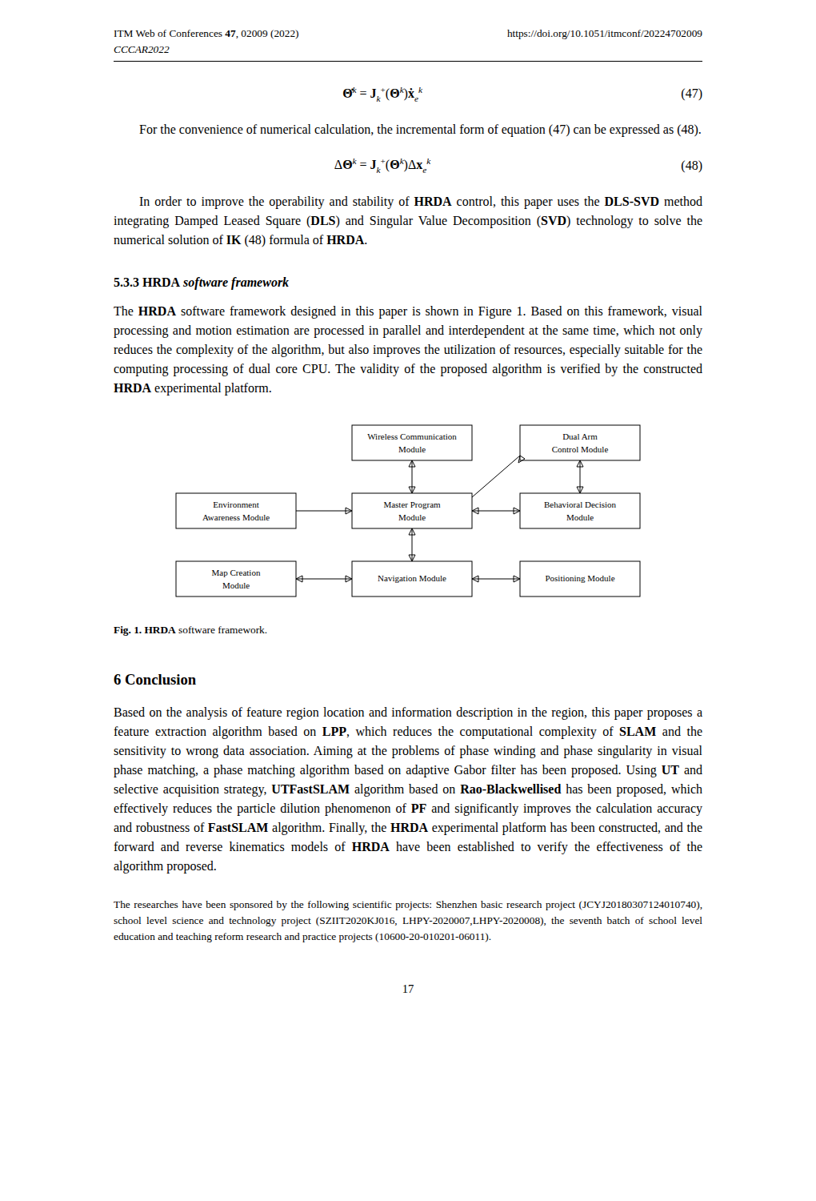ITM Web of Conferences 47, 02009 (2022)
CCCAR2022
https://doi.org/10.1051/itmconf/20224702009
Θ̇k = Jk+(Θk)ẋek
(47)
For the convenience of numerical calculation, the incremental form of equation (47) can be expressed as (48).
ΔΘk = Jk+(Θk)Δxek
(48)
In order to improve the operability and stability of HRDA control, this paper uses the DLS-SVD method integrating Damped Leased Square (DLS) and Singular Value Decomposition (SVD) technology to solve the numerical solution of IK (48) formula of HRDA.
5.3.3 HRDA software framework
The HRDA software framework designed in this paper is shown in Figure 1. Based on this framework, visual processing and motion estimation are processed in parallel and interdependent at the same time, which not only reduces the complexity of the algorithm, but also improves the utilization of resources, especially suitable for the computing processing of dual core CPU. The validity of the proposed algorithm is verified by the constructed HRDA experimental platform.
Wireless Communication Module Dual Arm Control Module Environment Awareness Module Master Program Module Behavioral Decision Module Map Creation Module Navigation Module Positioning Module
Fig. 1. HRDA software framework.
6 Conclusion
Based on the analysis of feature region location and information description in the region, this paper proposes a feature extraction algorithm based on LPP, which reduces the computational complexity of SLAM and the sensitivity to wrong data association. Aiming at the problems of phase winding and phase singularity in visual phase matching, a phase matching algorithm based on adaptive Gabor filter has been proposed. Using UT and selective acquisition strategy, UTFastSLAM algorithm based on Rao-Blackwellised has been proposed, which effectively reduces the particle dilution phenomenon of PF and significantly improves the calculation accuracy and robustness of FastSLAM algorithm. Finally, the HRDA experimental platform has been constructed, and the forward and reverse kinematics models of HRDA have been established to verify the effectiveness of the algorithm proposed.
The researches have been sponsored by the following scientific projects: Shenzhen basic research project (JCYJ20180307124010740), school level science and technology project (SZIIT2020KJ016, LHPY-2020007,LHPY-2020008), the seventh batch of school level education and teaching reform research and practice projects (10600-20-010201-06011).
17